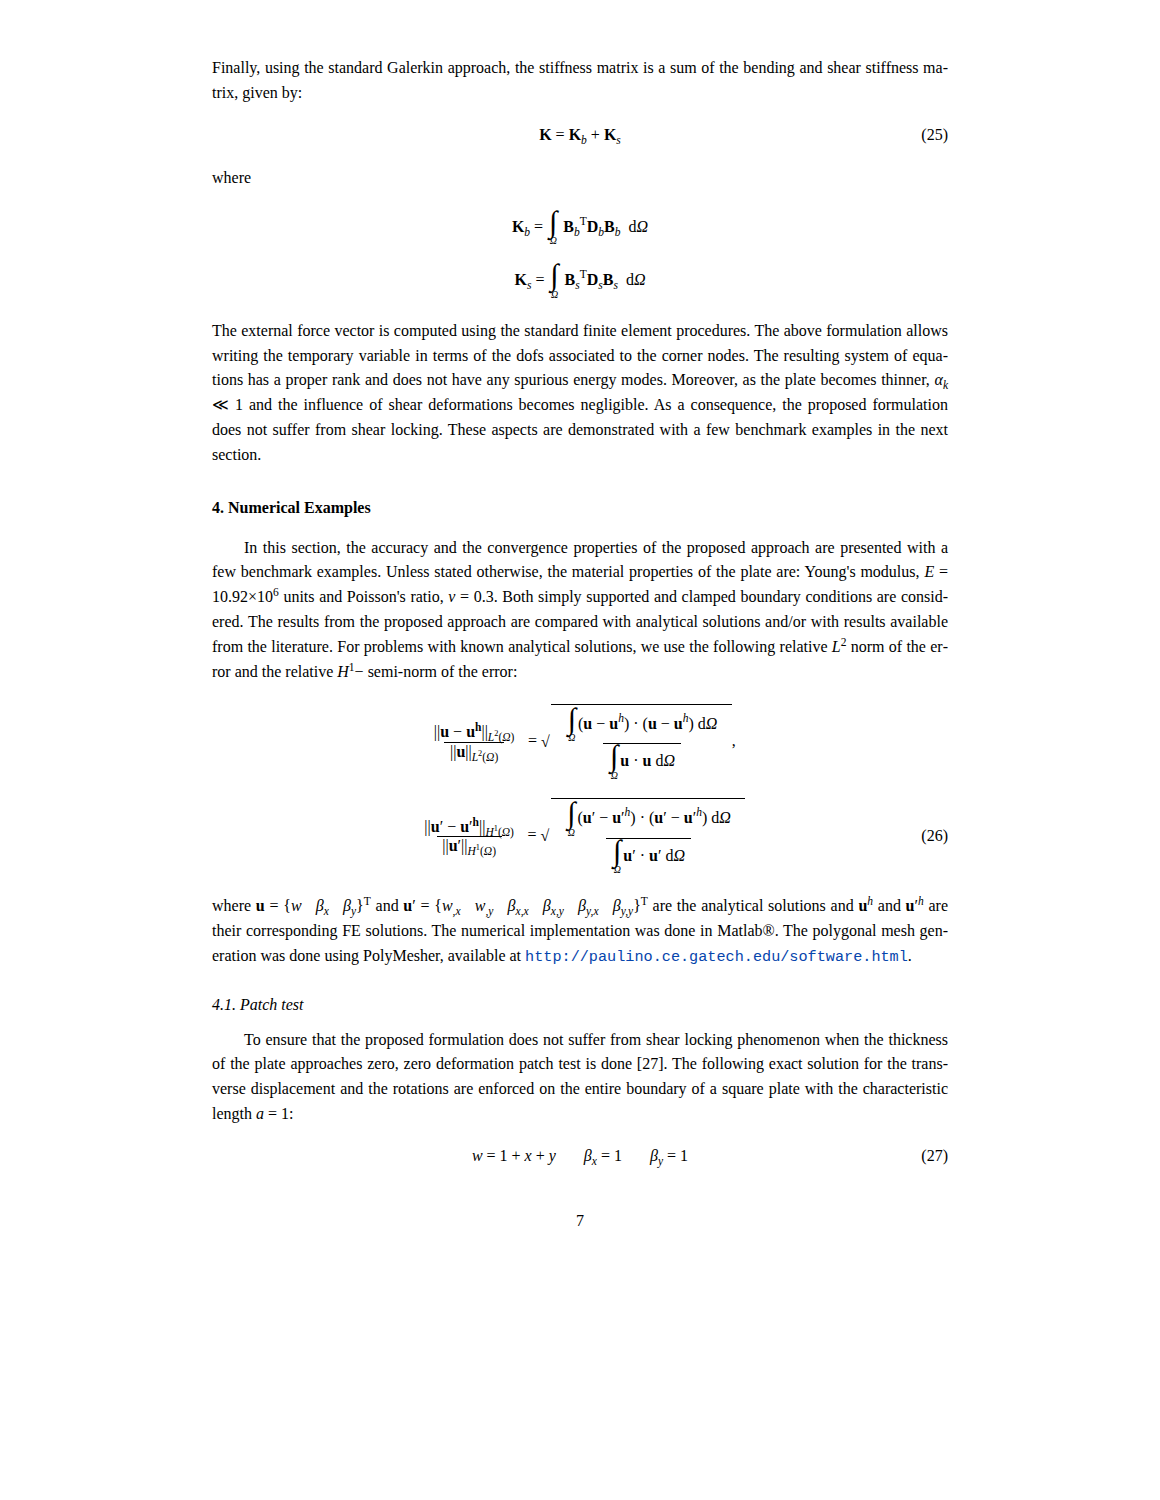Finally, using the standard Galerkin approach, the stiffness matrix is a sum of the bending and shear stiffness matrix, given by:
K = Kb + Ks (25)
where
Kb = ∫Ω BbTDbBb dΩ
Ks = ∫Ω BsTDsBs dΩ
The external force vector is computed using the standard finite element procedures. The above formulation allows writing the temporary variable in terms of the dofs associated to the corner nodes. The resulting system of equations has a proper rank and does not have any spurious energy modes. Moreover, as the plate becomes thinner, αk ≪ 1 and the influence of shear deformations becomes negligible. As a consequence, the proposed formulation does not suffer from shear locking. These aspects are demonstrated with a few benchmark examples in the next section.
4. Numerical Examples
In this section, the accuracy and the convergence properties of the proposed approach are presented with a few benchmark examples. Unless stated otherwise, the material properties of the plate are: Young's modulus, E = 10.92×106 units and Poisson's ratio, ν = 0.3. Both simply supported and clamped boundary conditions are considered. The results from the proposed approach are compared with analytical solutions and/or with results available from the literature. For problems with known analytical solutions, we use the following relative L2 norm of the error and the relative H1− semi-norm of the error:
||u − uh||L2(Ω) ||u||L2(Ω) = √ ∫Ω(u − uh) · (u − uh) dΩ ∫Ω u · u dΩ ,
||u′ − u′h||H1(Ω) ||u′||H1(Ω) = √ ∫Ω(u′ − u′h) · (u′ − u′h) dΩ ∫Ω u′ · u′ dΩ (26)
where u = {w βx βy}T and u′ = {w,x w,y βx,x βx,y βy,x βy,y}T are the analytical solutions and uh and u′h are their corresponding FE solutions. The numerical implementation was done in Matlab®. The polygonal mesh generation was done using PolyMesher, available at http://paulino.ce.gatech.edu/software.html.
4.1. Patch test
To ensure that the proposed formulation does not suffer from shear locking phenomenon when the thickness of the plate approaches zero, zero deformation patch test is done [27]. The following exact solution for the transverse displacement and the rotations are enforced on the entire boundary of a square plate with the characteristic length a = 1:
w = 1 + x + y βx = 1 βy = 1 (27)
7